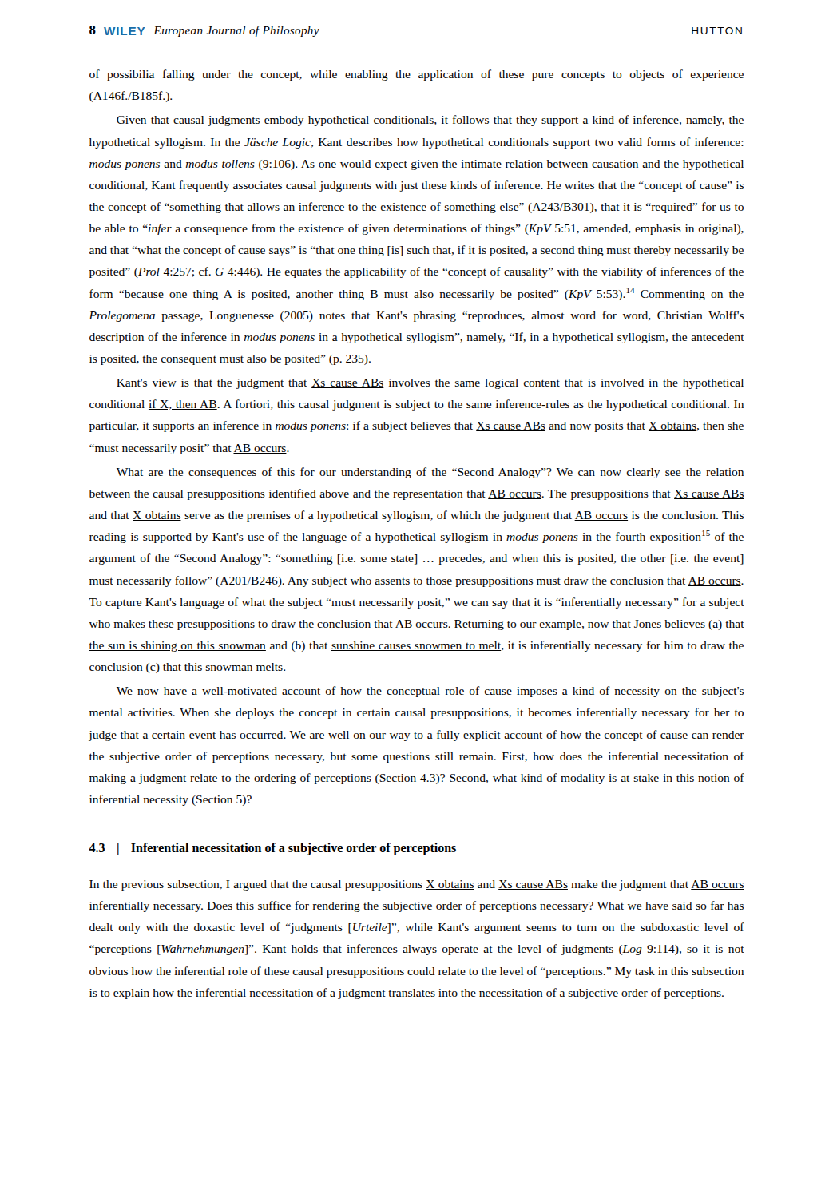8 WILEY European Journal of Philosophy
HUTTON
of possibilia falling under the concept, while enabling the application of these pure concepts to objects of experience (A146f./B185f.).
Given that causal judgments embody hypothetical conditionals, it follows that they support a kind of inference, namely, the hypothetical syllogism. In the Jäsche Logic, Kant describes how hypothetical conditionals support two valid forms of inference: modus ponens and modus tollens (9:106). As one would expect given the intimate relation between causation and the hypothetical conditional, Kant frequently associates causal judgments with just these kinds of inference. He writes that the “concept of cause” is the concept of “something that allows an inference to the existence of something else” (A243/B301), that it is “required” for us to be able to “infer a consequence from the existence of given determinations of things” (KpV 5:51, amended, emphasis in original), and that “what the concept of cause says” is “that one thing [is] such that, if it is posited, a second thing must thereby necessarily be posited” (Prol 4:257; cf. G 4:446). He equates the applicability of the “concept of causality” with the viability of inferences of the form “because one thing A is posited, another thing B must also necessarily be posited” (KpV 5:53).14 Commenting on the Prolegomena passage, Longuenesse (2005) notes that Kant's phrasing “reproduces, almost word for word, Christian Wolff's description of the inference in modus ponens in a hypothetical syllogism”, namely, “If, in a hypothetical syllogism, the antecedent is posited, the consequent must also be posited” (p. 235).
Kant's view is that the judgment that Xs cause ABs involves the same logical content that is involved in the hypothetical conditional if X, then AB. A fortiori, this causal judgment is subject to the same inference-rules as the hypothetical conditional. In particular, it supports an inference in modus ponens: if a subject believes that Xs cause ABs and now posits that X obtains, then she “must necessarily posit” that AB occurs.
What are the consequences of this for our understanding of the “Second Analogy”? We can now clearly see the relation between the causal presuppositions identified above and the representation that AB occurs. The presuppositions that Xs cause ABs and that X obtains serve as the premises of a hypothetical syllogism, of which the judgment that AB occurs is the conclusion. This reading is supported by Kant's use of the language of a hypothetical syllogism in modus ponens in the fourth exposition15 of the argument of the “Second Analogy”: “something [i.e. some state] … precedes, and when this is posited, the other [i.e. the event] must necessarily follow” (A201/B246). Any subject who assents to those presuppositions must draw the conclusion that AB occurs. To capture Kant's language of what the subject “must necessarily posit,” we can say that it is “inferentially necessary” for a subject who makes these presuppositions to draw the conclusion that AB occurs. Returning to our example, now that Jones believes (a) that the sun is shining on this snowman and (b) that sunshine causes snowmen to melt, it is inferentially necessary for him to draw the conclusion (c) that this snowman melts.
We now have a well-motivated account of how the conceptual role of cause imposes a kind of necessity on the subject's mental activities. When she deploys the concept in certain causal presuppositions, it becomes inferentially necessary for her to judge that a certain event has occurred. We are well on our way to a fully explicit account of how the concept of cause can render the subjective order of perceptions necessary, but some questions still remain. First, how does the inferential necessitation of making a judgment relate to the ordering of perceptions (Section 4.3)? Second, what kind of modality is at stake in this notion of inferential necessity (Section 5)?
4.3|Inferential necessitation of a subjective order of perceptions
In the previous subsection, I argued that the causal presuppositions X obtains and Xs cause ABs make the judgment that AB occurs inferentially necessary. Does this suffice for rendering the subjective order of perceptions necessary? What we have said so far has dealt only with the doxastic level of “judgments [Urteile]”, while Kant's argument seems to turn on the subdoxastic level of “perceptions [Wahrnehmungen]”. Kant holds that inferences always operate at the level of judgments (Log 9:114), so it is not obvious how the inferential role of these causal presuppositions could relate to the level of “perceptions.” My task in this subsection is to explain how the inferential necessitation of a judgment translates into the necessitation of a subjective order of perceptions.